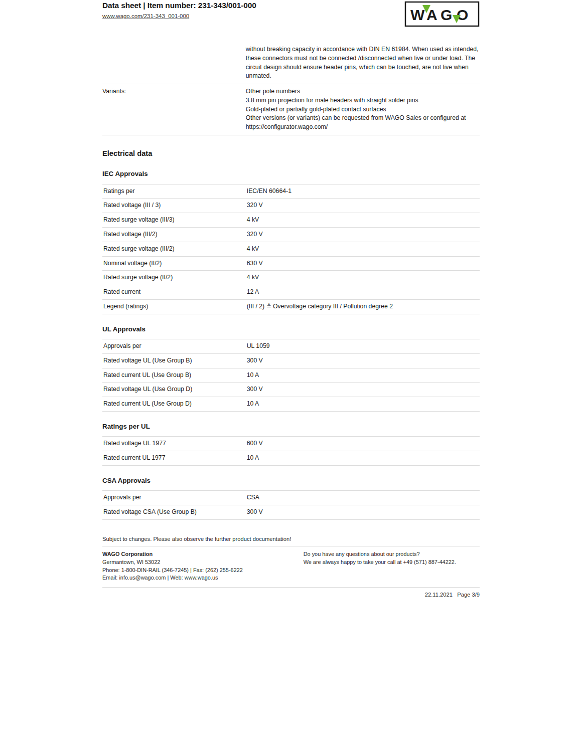Data sheet | Item number: 231-343/001-000
www.wago.com/231-343_001-000
W A G O
without breaking capacity in accordance with DIN EN 61984. When used as intended, these connectors must not be connected /disconnected when live or under load. The circuit design should ensure header pins, which can be touched, are not live when unmated.
Variants:
Other pole numbers
3.8 mm pin projection for male headers with straight solder pins
Gold-plated or partially gold-plated contact surfaces
Other versions (or variants) can be requested from WAGO Sales or configured at https://configurator.wago.com/
Electrical data
IEC Approvals
| Ratings per | IEC/EN 60664-1 |
| Rated voltage (III / 3) | 320 V |
| Rated surge voltage (III/3) | 4 kV |
| Rated voltage (III/2) | 320 V |
| Rated surge voltage (III/2) | 4 kV |
| Nominal voltage (II/2) | 630 V |
| Rated surge voltage (II/2) | 4 kV |
| Rated current | 12 A |
| Legend (ratings) | (III / 2) ≙ Overvoltage category III / Pollution degree 2 |
UL Approvals
| Approvals per | UL 1059 |
| Rated voltage UL (Use Group B) | 300 V |
| Rated current UL (Use Group B) | 10 A |
| Rated voltage UL (Use Group D) | 300 V |
| Rated current UL (Use Group D) | 10 A |
Ratings per UL
| Rated voltage UL 1977 | 600 V |
| Rated current UL 1977 | 10 A |
CSA Approvals
| Approvals per | CSA |
| Rated voltage CSA (Use Group B) | 300 V |
Subject to changes. Please also observe the further product documentation!
WAGO Corporation
Germantown, WI 53022
Phone: 1-800-DIN-RAIL (346-7245) | Fax: (262) 255-6222
Email: info.us@wago.com | Web: www.wago.us
Do you have any questions about our products?
We are always happy to take your call at +49 (571) 887-44222.
22.11.2021 Page 3/9